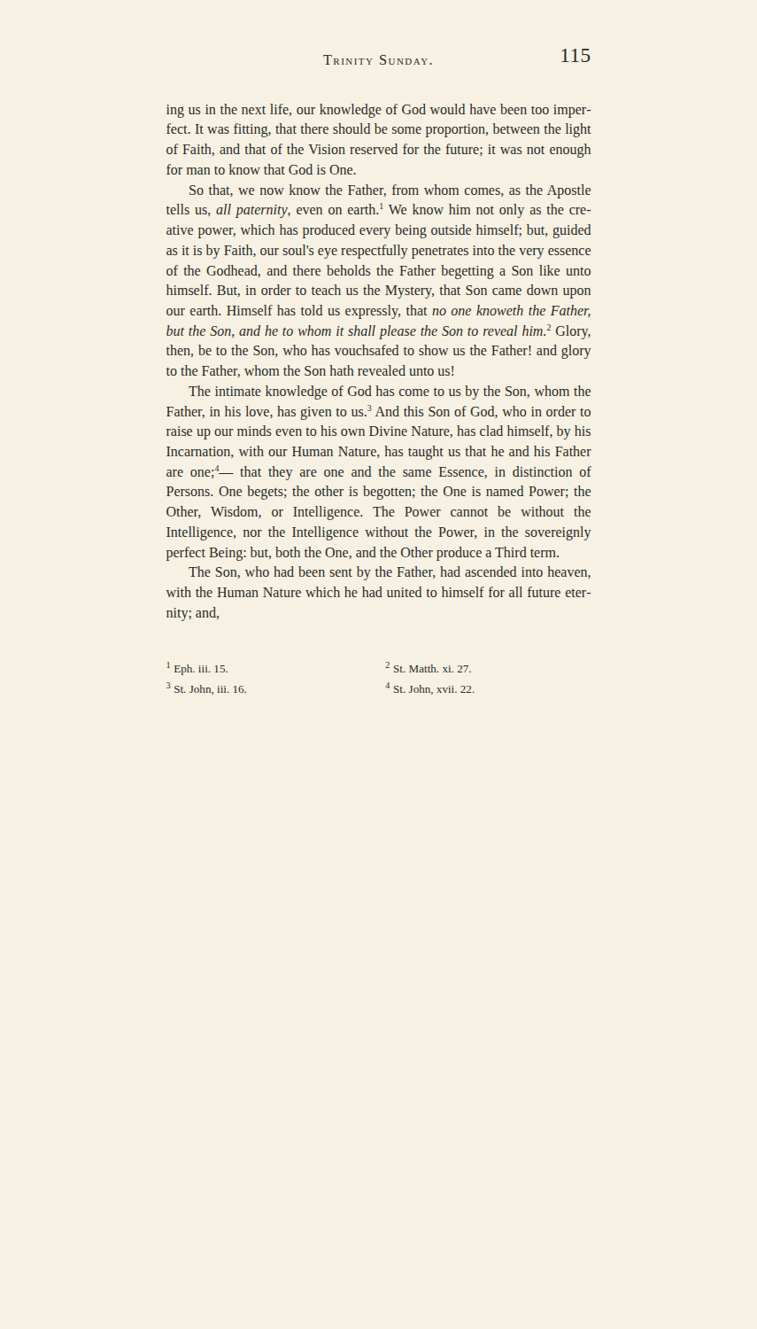Trinity Sunday. 115
ing us in the next life, our knowledge of God would have been too imperfect. It was fitting, that there should be some proportion, between the light of Faith, and that of the Vision reserved for the future; it was not enough for man to know that God is One.
So that, we now know the Father, from whom comes, as the Apostle tells us, all paternity, even on earth.1 We know him not only as the creative power, which has produced every being outside himself; but, guided as it is by Faith, our soul's eye respectfully penetrates into the very essence of the Godhead, and there beholds the Father begetting a Son like unto himself. But, in order to teach us the Mystery, that Son came down upon our earth. Himself has told us expressly, that no one knoweth the Father, but the Son, and he to whom it shall please the Son to reveal him.2 Glory, then, be to the Son, who has vouchsafed to show us the Father! and glory to the Father, whom the Son hath revealed unto us!
The intimate knowledge of God has come to us by the Son, whom the Father, in his love, has given to us.3 And this Son of God, who in order to raise up our minds even to his own Divine Nature, has clad himself, by his Incarnation, with our Human Nature, has taught us that he and his Father are one;4— that they are one and the same Essence, in distinction of Persons. One begets; the other is begotten; the One is named Power; the Other, Wisdom, or Intelligence. The Power cannot be without the Intelligence, nor the Intelligence without the Power, in the sovereignly perfect Being: but, both the One, and the Other produce a Third term.
The Son, who had been sent by the Father, had ascended into heaven, with the Human Nature which he had united to himself for all future eternity; and,
1 Eph. iii. 15.
2 St. Matth. xi. 27.
3 St. John, iii. 16.
4 St. John, xvii. 22.